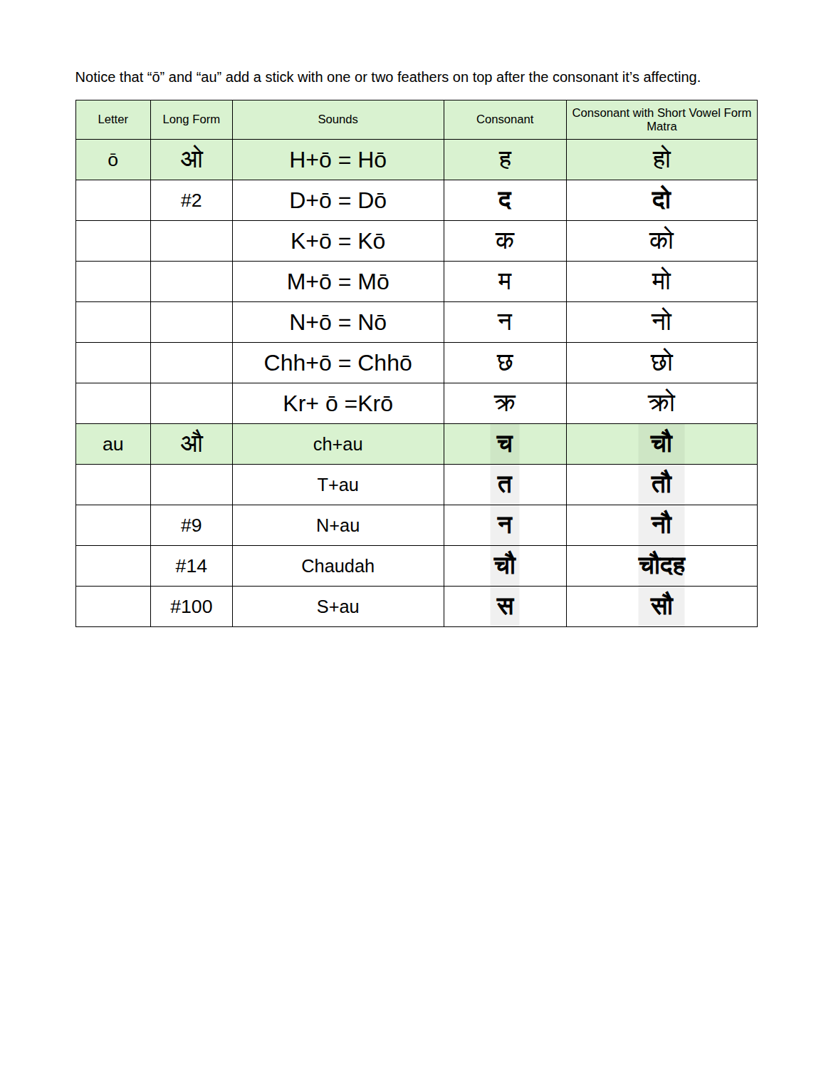Notice that “ō” and “au” add a stick with one or two feathers on top after the consonant it’s affecting.
| Letter | Long Form | Sounds | Consonant | Consonant with Short Vowel Form Matra |
| --- | --- | --- | --- | --- |
| ō | ओ | H+ō = Hō | ह | हो |
| | #2 | D+ō = Dō | द | दो |
| | | K+ō = Kō | क | को |
| | | M+ō = Mō | म | मो |
| | | N+ō = Nō | न | नो |
| | | Chh+ō = Chhō | छ | छो |
| | | Kr+ ō =Krō | क्र | क्रो |
| au | औ | ch+au | च | चौ |
| | | T+au | त | तौ |
| | #9 | N+au | न | नौ |
| | #14 | Chaudah | चौ | चौदह |
| | #100 | S+au | स | सौ |